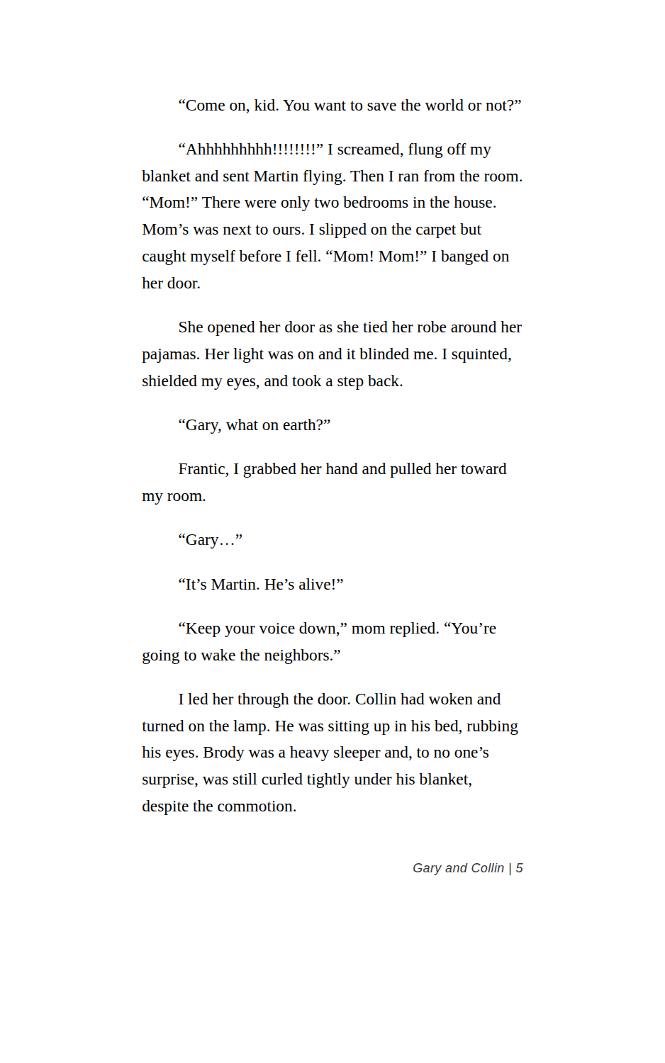“Come on, kid. You want to save the world or not?”
“Ahhhhhhhhh!!!!!!!!” I screamed, flung off my blanket and sent Martin flying. Then I ran from the room. “Mom!” There were only two bedrooms in the house. Mom’s was next to ours. I slipped on the carpet but caught myself before I fell. “Mom! Mom!” I banged on her door.
She opened her door as she tied her robe around her pajamas. Her light was on and it blinded me. I squinted, shielded my eyes, and took a step back.
“Gary, what on earth?”
Frantic, I grabbed her hand and pulled her toward my room.
“Gary…”
“It’s Martin. He’s alive!”
“Keep your voice down,” mom replied. “You’re going to wake the neighbors.”
I led her through the door. Collin had woken and turned on the lamp. He was sitting up in his bed, rubbing his eyes. Brody was a heavy sleeper and, to no one’s surprise, was still curled tightly under his blanket, despite the commotion.
Gary and Collin | 5